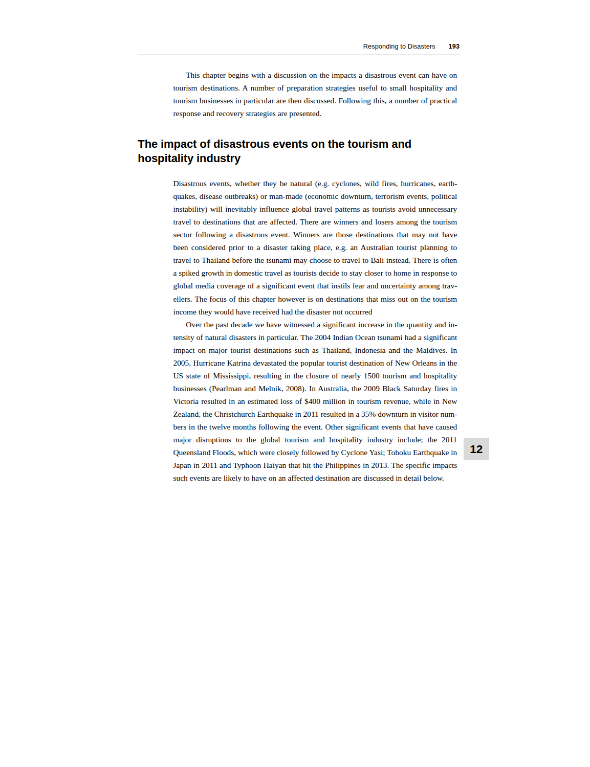Responding to Disasters 193
This chapter begins with a discussion on the impacts a disastrous event can have on tourism destinations. A number of preparation strategies useful to small hospitality and tourism businesses in particular are then discussed. Following this, a number of practical response and recovery strategies are presented.
The impact of disastrous events on the tourism and hospitality industry
Disastrous events, whether they be natural (e.g. cyclones, wild fires, hurricanes, earthquakes, disease outbreaks) or man-made (economic downturn, terrorism events, political instability) will inevitably influence global travel patterns as tourists avoid unnecessary travel to destinations that are affected. There are winners and losers among the tourism sector following a disastrous event. Winners are those destinations that may not have been considered prior to a disaster taking place, e.g. an Australian tourist planning to travel to Thailand before the tsunami may choose to travel to Bali instead. There is often a spiked growth in domestic travel as tourists decide to stay closer to home in response to global media coverage of a significant event that instils fear and uncertainty among travellers. The focus of this chapter however is on destinations that miss out on the tourism income they would have received had the disaster not occurred
Over the past decade we have witnessed a significant increase in the quantity and intensity of natural disasters in particular. The 2004 Indian Ocean tsunami had a significant impact on major tourist destinations such as Thailand, Indonesia and the Maldives. In 2005, Hurricane Katrina devastated the popular tourist destination of New Orleans in the US state of Mississippi, resulting in the closure of nearly 1500 tourism and hospitality businesses (Pearlman and Melnik, 2008). In Australia, the 2009 Black Saturday fires in Victoria resulted in an estimated loss of $400 million in tourism revenue, while in New Zealand, the Christchurch Earthquake in 2011 resulted in a 35% downturn in visitor numbers in the twelve months following the event. Other significant events that have caused major disruptions to the global tourism and hospitality industry include; the 2011 Queensland Floods, which were closely followed by Cyclone Yasi; Tohoku Earthquake in Japan in 2011 and Typhoon Haiyan that hit the Philippines in 2013. The specific impacts such events are likely to have on an affected destination are discussed in detail below.
12